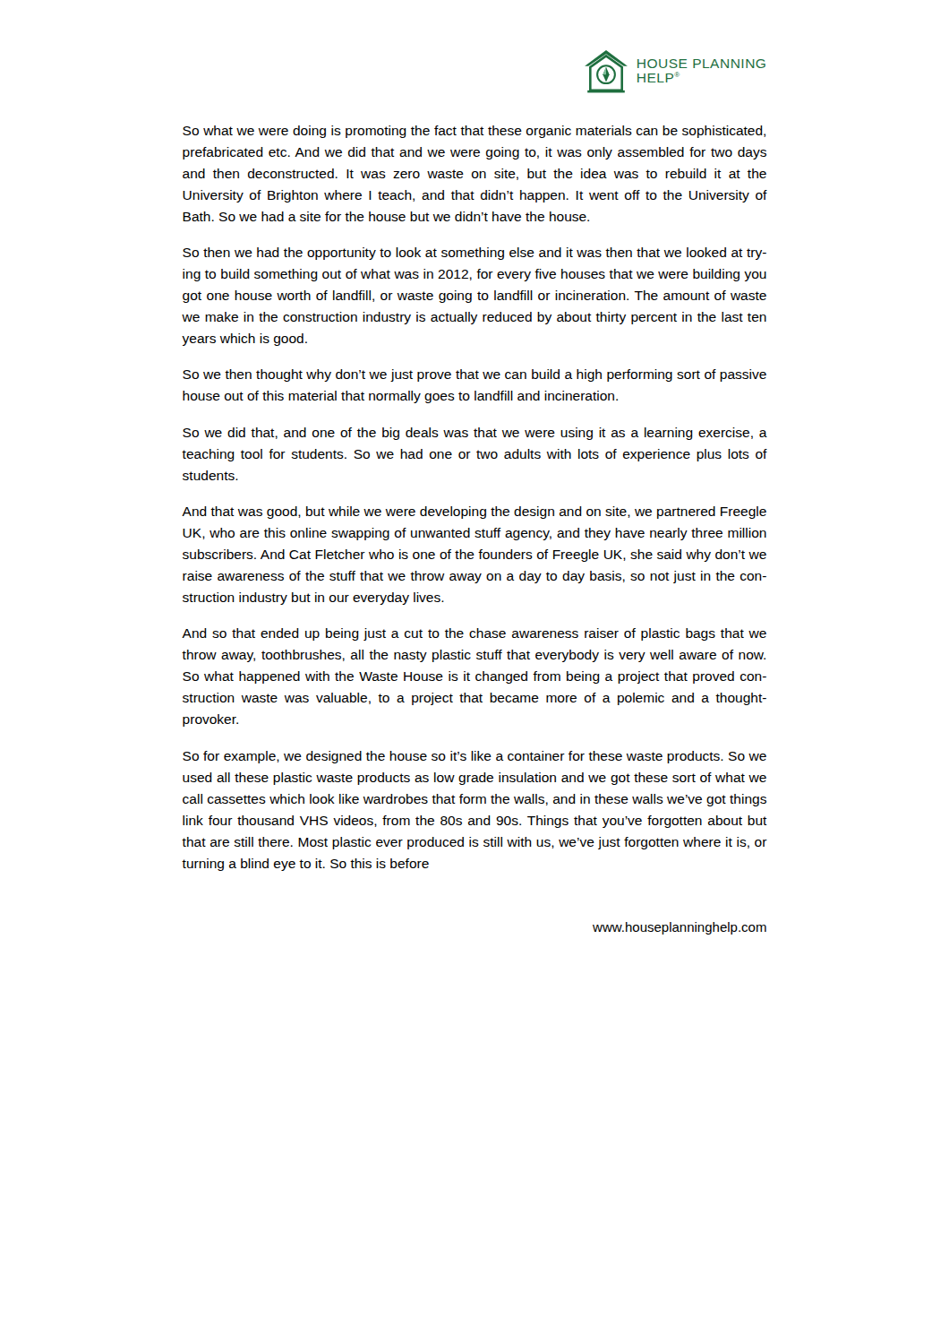HOUSE PLANNING HELP®
So what we were doing is promoting the fact that these organic materials can be sophisticated, prefabricated etc. And we did that and we were going to, it was only assembled for two days and then deconstructed. It was zero waste on site, but the idea was to rebuild it at the University of Brighton where I teach, and that didn’t happen. It went off to the University of Bath. So we had a site for the house but we didn’t have the house.
So then we had the opportunity to look at something else and it was then that we looked at trying to build something out of what was in 2012, for every five houses that we were building you got one house worth of landfill, or waste going to landfill or incineration. The amount of waste we make in the construction industry is actually reduced by about thirty percent in the last ten years which is good.
So we then thought why don’t we just prove that we can build a high performing sort of passive house out of this material that normally goes to landfill and incineration.
So we did that, and one of the big deals was that we were using it as a learning exercise, a teaching tool for students. So we had one or two adults with lots of experience plus lots of students.
And that was good, but while we were developing the design and on site, we partnered Freegle UK, who are this online swapping of unwanted stuff agency, and they have nearly three million subscribers. And Cat Fletcher who is one of the founders of Freegle UK, she said why don’t we raise awareness of the stuff that we throw away on a day to day basis, so not just in the construction industry but in our everyday lives.
And so that ended up being just a cut to the chase awareness raiser of plastic bags that we throw away, toothbrushes, all the nasty plastic stuff that everybody is very well aware of now. So what happened with the Waste House is it changed from being a project that proved construction waste was valuable, to a project that became more of a polemic and a thought-provoker.
So for example, we designed the house so it’s like a container for these waste products. So we used all these plastic waste products as low grade insulation and we got these sort of what we call cassettes which look like wardrobes that form the walls, and in these walls we’ve got things link four thousand VHS videos, from the 80s and 90s. Things that you’ve forgotten about but that are still there. Most plastic ever produced is still with us, we’ve just forgotten where it is, or turning a blind eye to it. So this is before
www.houseplanninghelp.com